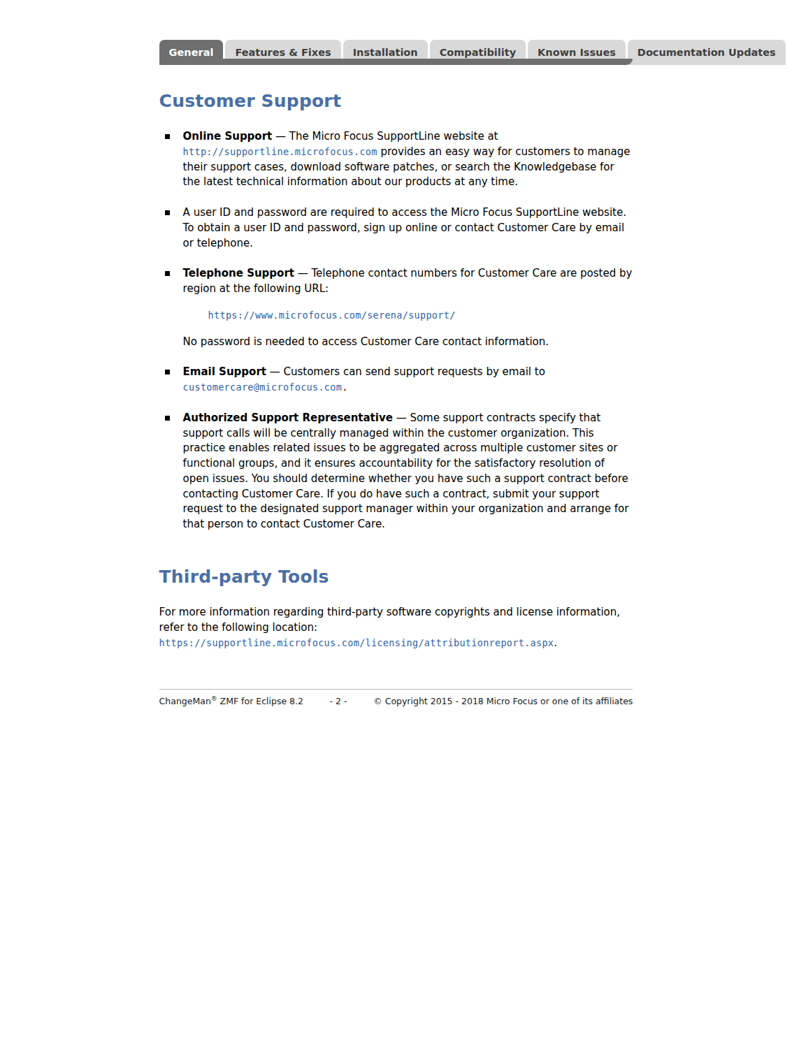General
Features & Fixes
Installation
Compatibility
Known Issues
Documentation Updates
Customer Support
Online Support — The Micro Focus SupportLine website at http://supportline.microfocus.com provides an easy way for customers to manage their support cases, download software patches, or search the Knowledgebase for the latest technical information about our products at any time.
A user ID and password are required to access the Micro Focus SupportLine website. To obtain a user ID and password, sign up online or contact Customer Care by email or telephone.
Telephone Support — Telephone contact numbers for Customer Care are posted by region at the following URL:
https://www.microfocus.com/serena/support/
No password is needed to access Customer Care contact information.
Email Support — Customers can send support requests by email to customercare@microfocus.com.
Authorized Support Representative — Some support contracts specify that support calls will be centrally managed within the customer organization. This practice enables related issues to be aggregated across multiple customer sites or functional groups, and it ensures accountability for the satisfactory resolution of open issues. You should determine whether you have such a support contract before contacting Customer Care. If you do have such a contract, submit your support request to the designated support manager within your organization and arrange for that person to contact Customer Care.
Third-party Tools
For more information regarding third-party software copyrights and license information, refer to the following location: https://supportline.microfocus.com/licensing/attributionreport.aspx.
ChangeMan® ZMF for Eclipse 8.2
- 2 -
© Copyright 2015 - 2018 Micro Focus or one of its affiliates